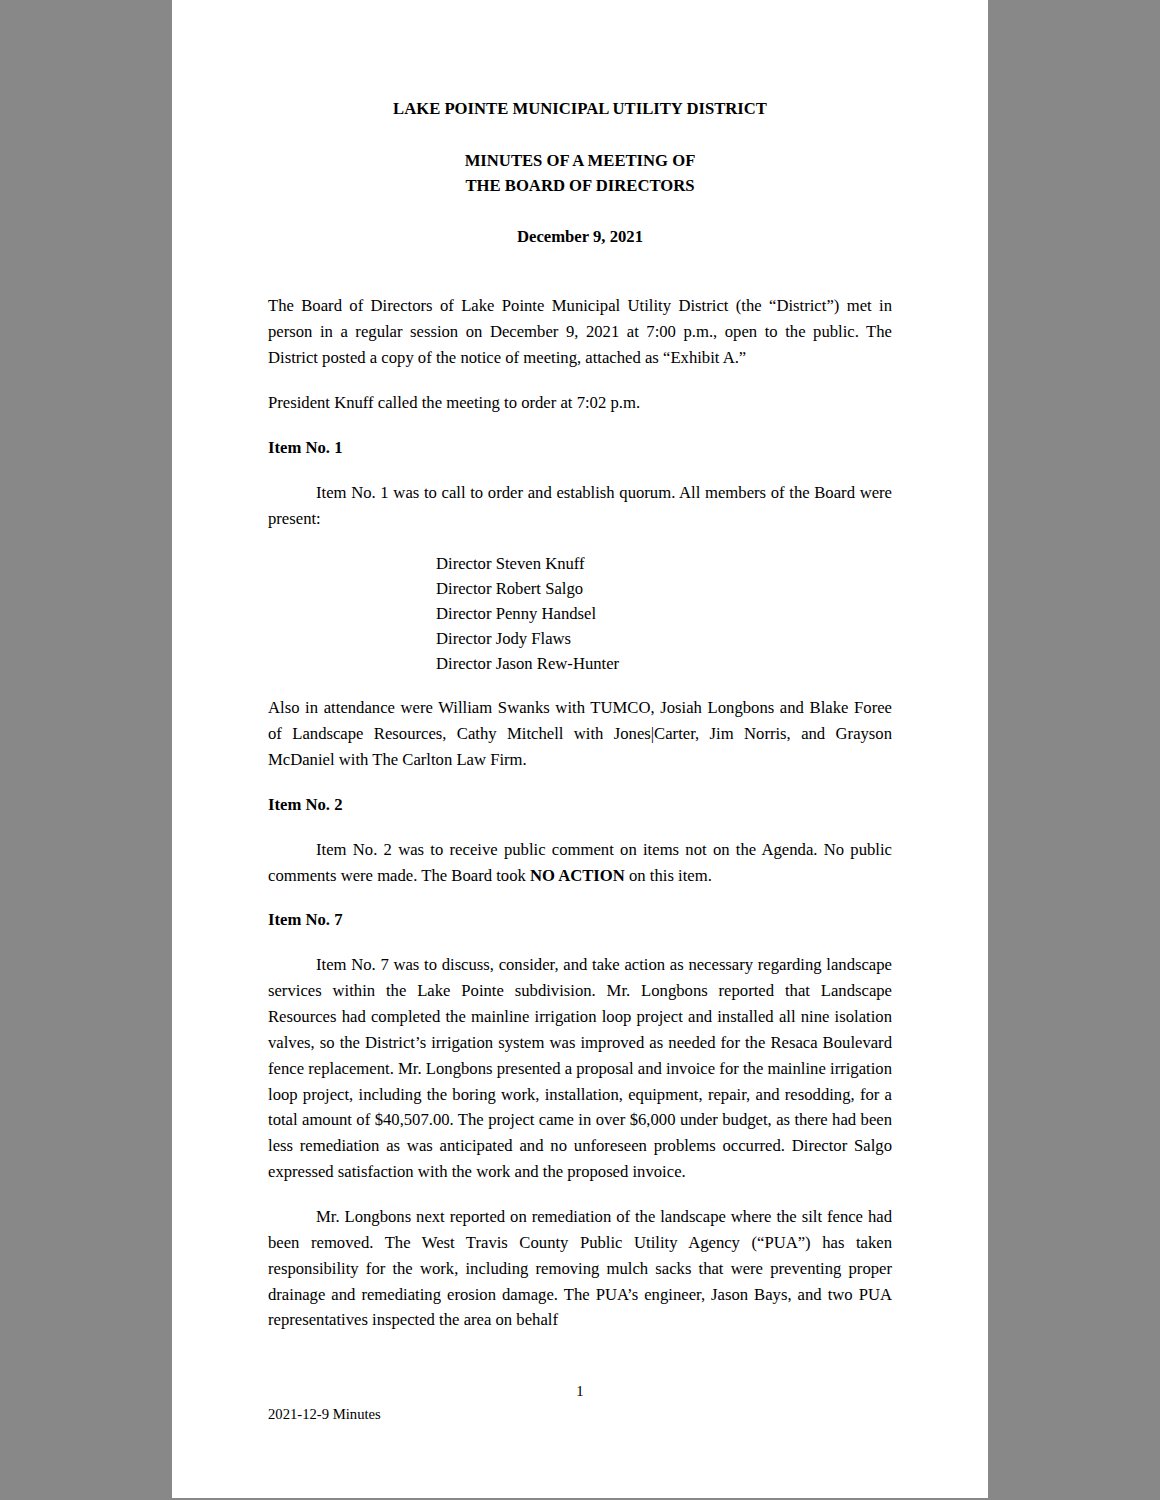Lake Pointe Municipal Utility District
Minutes of a Meeting of
the Board of Directors
December 9, 2021
The Board of Directors of Lake Pointe Municipal Utility District (the “District”) met in person in a regular session on December 9, 2021 at 7:00 p.m., open to the public. The District posted a copy of the notice of meeting, attached as “Exhibit A.”
President Knuff called the meeting to order at 7:02 p.m.
Item No. 1
Item No. 1 was to call to order and establish quorum. All members of the Board were present:
Director Steven Knuff
Director Robert Salgo
Director Penny Handsel
Director Jody Flaws
Director Jason Rew-Hunter
Also in attendance were William Swanks with TUMCO, Josiah Longbons and Blake Foree of Landscape Resources, Cathy Mitchell with Jones|Carter, Jim Norris, and Grayson McDaniel with The Carlton Law Firm.
Item No. 2
Item No. 2 was to receive public comment on items not on the Agenda. No public comments were made. The Board took NO ACTION on this item.
Item No. 7
Item No. 7 was to discuss, consider, and take action as necessary regarding landscape services within the Lake Pointe subdivision. Mr. Longbons reported that Landscape Resources had completed the mainline irrigation loop project and installed all nine isolation valves, so the District’s irrigation system was improved as needed for the Resaca Boulevard fence replacement. Mr. Longbons presented a proposal and invoice for the mainline irrigation loop project, including the boring work, installation, equipment, repair, and resodding, for a total amount of $40,507.00. The project came in over $6,000 under budget, as there had been less remediation as was anticipated and no unforeseen problems occurred. Director Salgo expressed satisfaction with the work and the proposed invoice.
Mr. Longbons next reported on remediation of the landscape where the silt fence had been removed. The West Travis County Public Utility Agency (“PUA”) has taken responsibility for the work, including removing mulch sacks that were preventing proper drainage and remediating erosion damage. The PUA’s engineer, Jason Bays, and two PUA representatives inspected the area on behalf
1
2021-12-9 Minutes